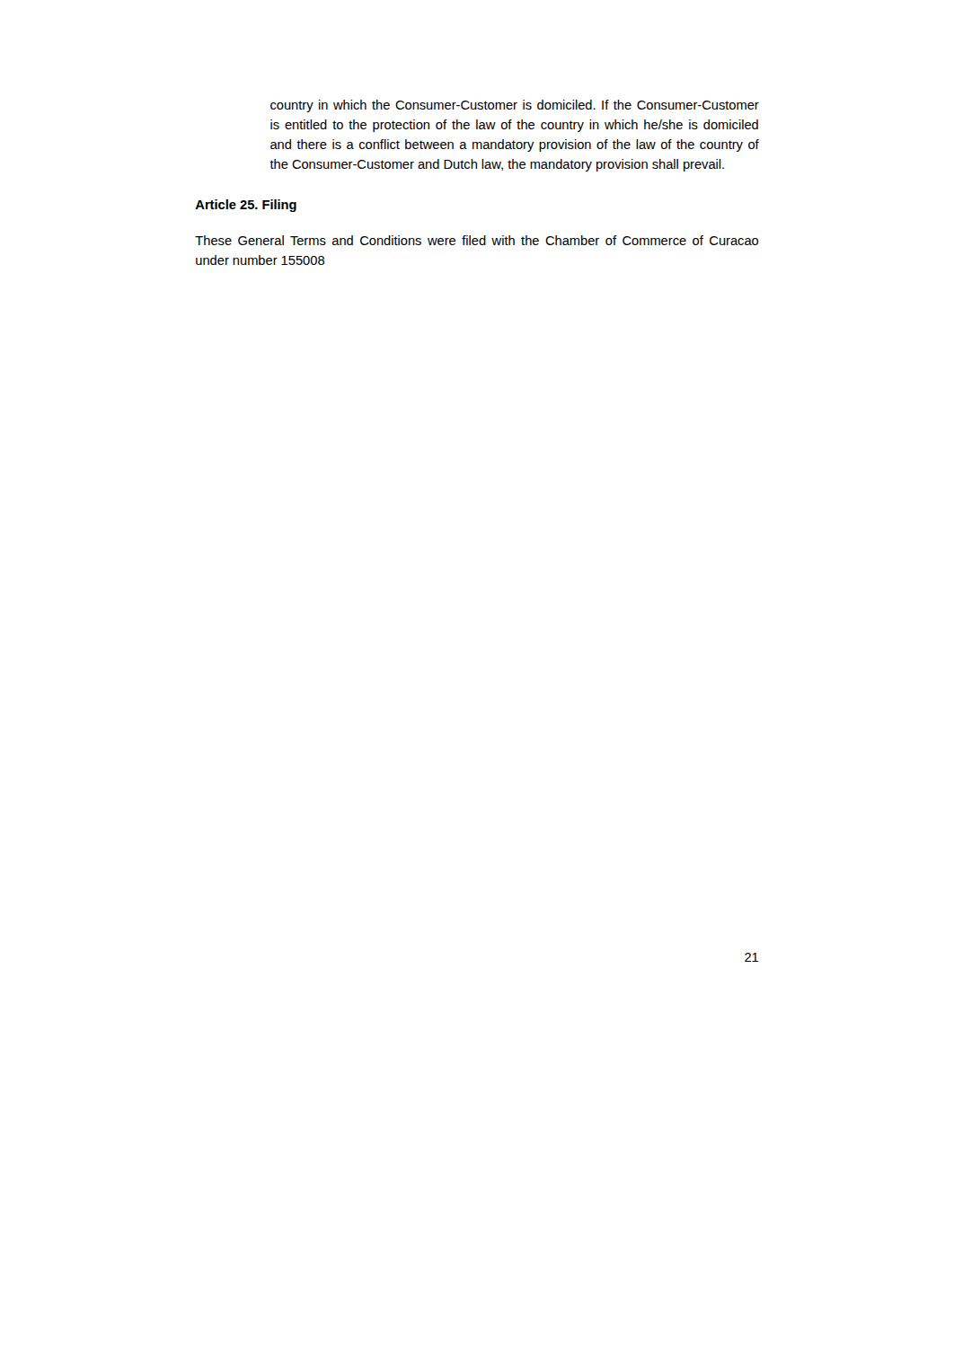country in which the Consumer-Customer is domiciled. If the Consumer-Customer is entitled to the protection of the law of the country in which he/she is domiciled and there is a conflict between a mandatory provision of the law of the country of the Consumer-Customer and Dutch law, the mandatory provision shall prevail.
Article 25. Filing
These General Terms and Conditions were filed with the Chamber of Commerce of Curacao under number 155008
21